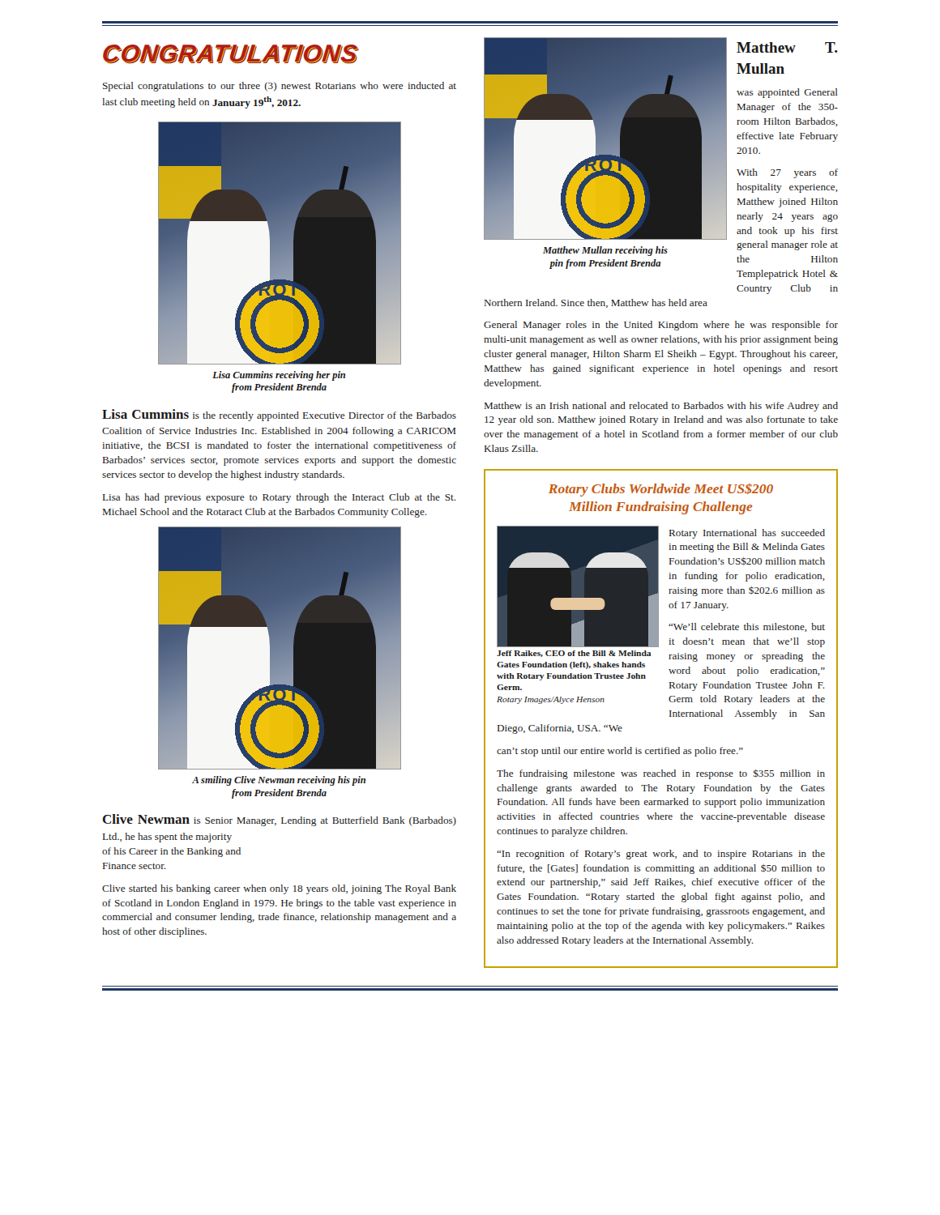CONGRATULATIONS
Special congratulations to our three (3) newest Rotarians who were inducted at last club meeting held on January 19th, 2012.
Lisa Cummins receiving her pin
from President Brenda
Lisa Cummins is the recently appointed Executive Director of the Barbados Coalition of Service Industries Inc. Established in 2004 following a CARICOM initiative, the BCSI is mandated to foster the international competitiveness of Barbados’ services sector, promote services exports and support the domestic services sector to develop the highest industry standards.
Lisa has had previous exposure to Rotary through the Interact Club at the St. Michael School and the Rotaract Club at the Barbados Community College.
A smiling Clive Newman receiving his pin
from President Brenda
Clive Newman is Senior Manager, Lending at Butterfield Bank (Barbados) Ltd., he has spent the majority
of his Career in the Banking and
Finance sector.
Clive started his banking career when only 18 years old, joining The Royal Bank of Scotland in London England in 1979. He brings to the table vast experience in commercial and consumer lending, trade finance, relationship management and a host of other disciplines.
Matthew Mullan receiving his
pin from President Brenda
Matthew T. Mullan
was appointed General Manager of the 350-room Hilton Barbados, effective late February 2010.
With 27 years of hospitality experience, Matthew joined Hilton nearly 24 years ago and took up his first general manager role at the Hilton Templepatrick Hotel & Country Club in Northern Ireland. Since then, Matthew has held area
General Manager roles in the United Kingdom where he was responsible for multi-unit management as well as owner relations, with his prior assignment being cluster general manager, Hilton Sharm El Sheikh – Egypt. Throughout his career, Matthew has gained significant experience in hotel openings and resort development.
Matthew is an Irish national and relocated to Barbados with his wife Audrey and 12 year old son. Matthew joined Rotary in Ireland and was also fortunate to take over the management of a hotel in Scotland from a former member of our club Klaus Zsilla.
Rotary Clubs Worldwide Meet US$200
Million Fundraising Challenge
Jeff Raikes, CEO of the Bill & Melinda Gates Foundation (left), shakes hands with Rotary Foundation Trustee John Germ.
Rotary Images/Alyce Henson
Rotary International has succeeded in meeting the Bill & Melinda Gates Foundation’s US$200 million match in funding for polio eradication, raising more than $202.6 million as of 17 January.
“We’ll celebrate this milestone, but it doesn’t mean that we’ll stop raising money or spreading the word about polio eradication,” Rotary Foundation Trustee John F. Germ told Rotary leaders at the International Assembly in San Diego, California, USA. “We
can’t stop until our entire world is certified as polio free.”
The fundraising milestone was reached in response to $355 million in challenge grants awarded to The Rotary Foundation by the Gates Foundation. All funds have been earmarked to support polio immunization activities in affected countries where the vaccine-preventable disease continues to paralyze children.
“In recognition of Rotary’s great work, and to inspire Rotarians in the future, the [Gates] foundation is committing an additional $50 million to extend our partnership,” said Jeff Raikes, chief executive officer of the Gates Foundation. “Rotary started the global fight against polio, and continues to set the tone for private fundraising, grassroots engagement, and maintaining polio at the top of the agenda with key policymakers.” Raikes also addressed Rotary leaders at the International Assembly.